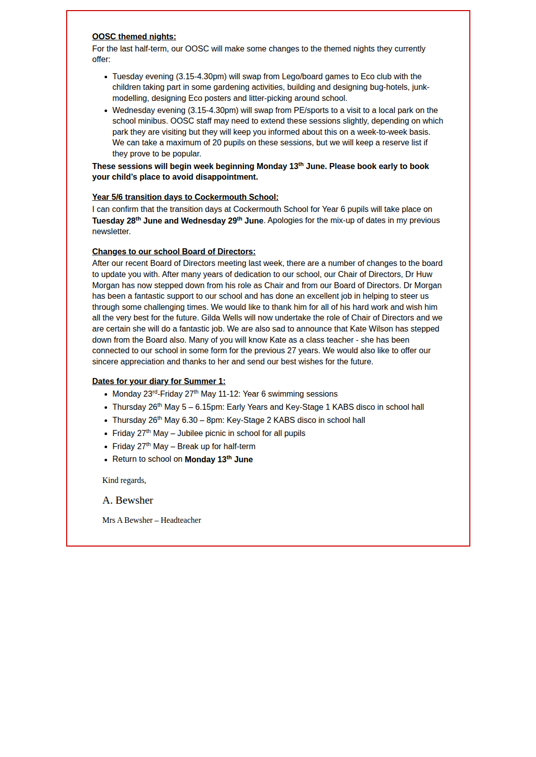OOSC themed nights:
For the last half-term, our OOSC will make some changes to the themed nights they currently offer:
Tuesday evening (3.15-4.30pm) will swap from Lego/board games to Eco club with the children taking part in some gardening activities, building and designing bug-hotels, junk-modelling, designing Eco posters and litter-picking around school.
Wednesday evening (3.15-4.30pm) will swap from PE/sports to a visit to a local park on the school minibus. OOSC staff may need to extend these sessions slightly, depending on which park they are visiting but they will keep you informed about this on a week-to-week basis. We can take a maximum of 20 pupils on these sessions, but we will keep a reserve list if they prove to be popular.
These sessions will begin week beginning Monday 13th June. Please book early to book your child’s place to avoid disappointment.
Year 5/6 transition days to Cockermouth School:
I can confirm that the transition days at Cockermouth School for Year 6 pupils will take place on Tuesday 28th June and Wednesday 29th June. Apologies for the mix-up of dates in my previous newsletter.
Changes to our school Board of Directors:
After our recent Board of Directors meeting last week, there are a number of changes to the board to update you with. After many years of dedication to our school, our Chair of Directors, Dr Huw Morgan has now stepped down from his role as Chair and from our Board of Directors. Dr Morgan has been a fantastic support to our school and has done an excellent job in helping to steer us through some challenging times. We would like to thank him for all of his hard work and wish him all the very best for the future. Gilda Wells will now undertake the role of Chair of Directors and we are certain she will do a fantastic job. We are also sad to announce that Kate Wilson has stepped down from the Board also. Many of you will know Kate as a class teacher - she has been connected to our school in some form for the previous 27 years. We would also like to offer our sincere appreciation and thanks to her and send our best wishes for the future.
Dates for your diary for Summer 1:
Monday 23rd-Friday 27th May 11-12: Year 6 swimming sessions
Thursday 26th May 5 – 6.15pm: Early Years and Key-Stage 1 KABS disco in school hall
Thursday 26th May 6.30 – 8pm: Key-Stage 2 KABS disco in school hall
Friday 27th May – Jubilee picnic in school for all pupils
Friday 27th May – Break up for half-term
Return to school on Monday 13th June
Kind regards,
A. Bewsher
Mrs A Bewsher – Headteacher